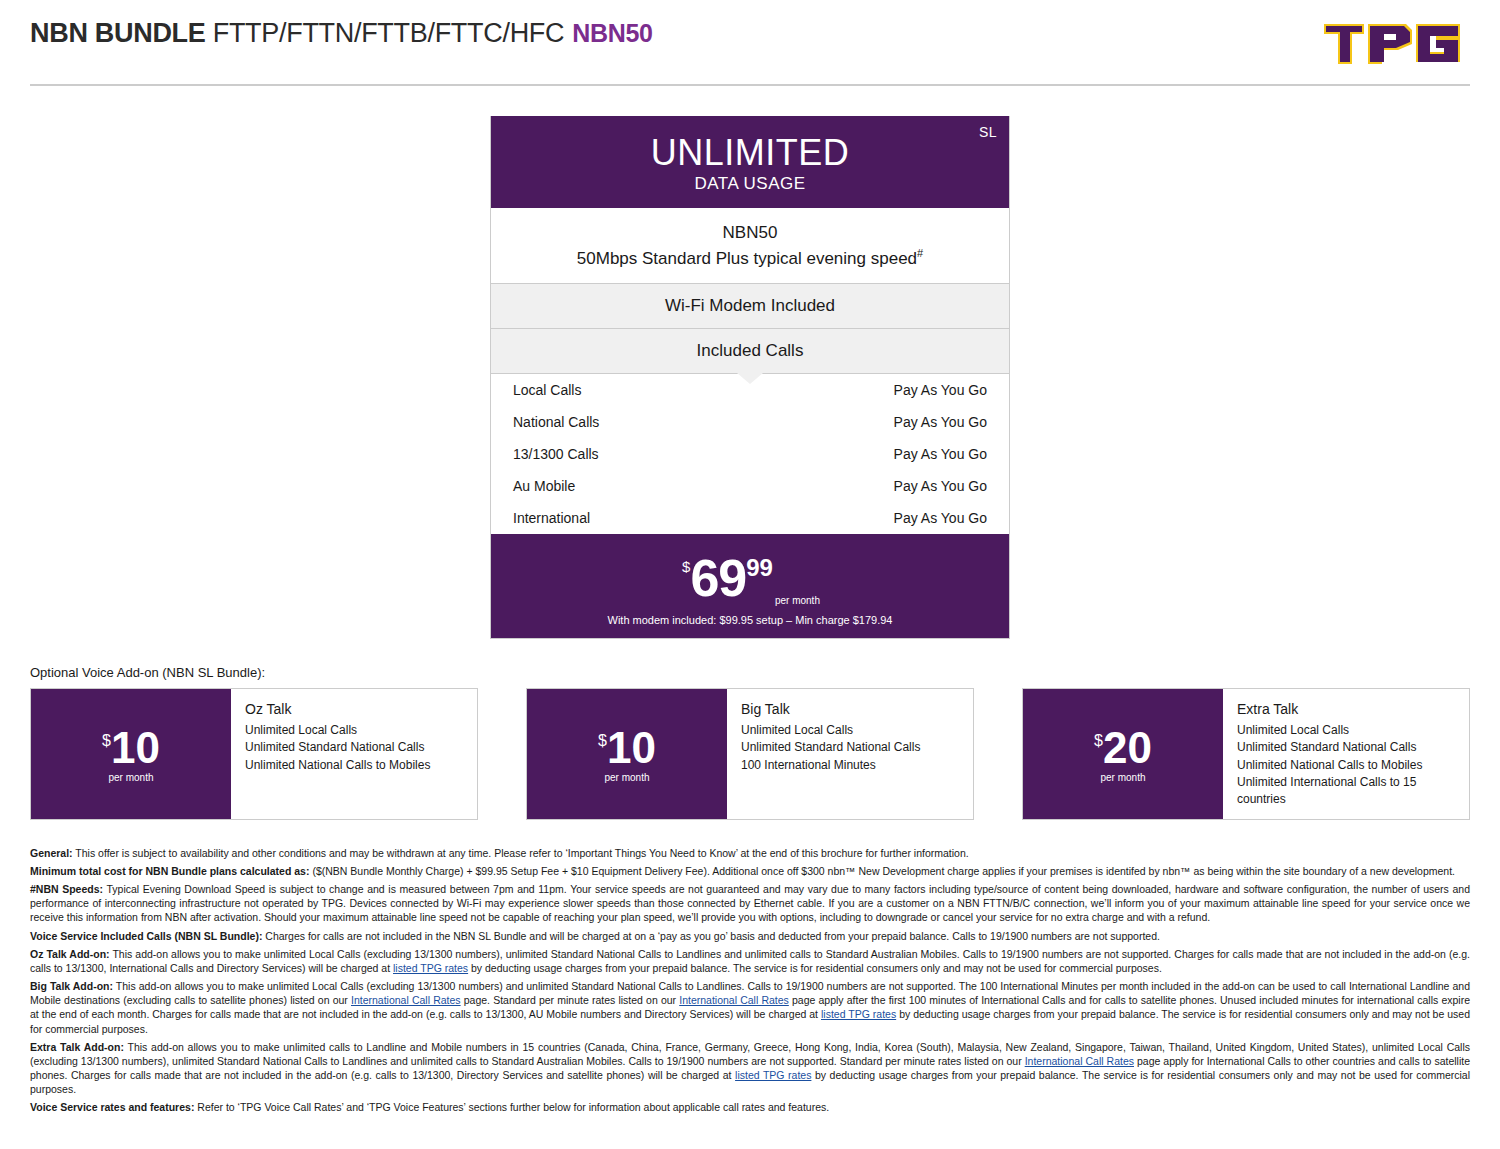NBN BUNDLE FTTP/FTTN/FTTB/FTTC/HFC NBN50
SL
UNLIMITED
DATA USAGE
NBN50
50Mbps Standard Plus typical evening speed#
Wi-Fi Modem Included
Included Calls
| Local Calls | Pay As You Go |
| National Calls | Pay As You Go |
| 13/1300 Calls | Pay As You Go |
| Au Mobile | Pay As You Go |
| International | Pay As You Go |
$6999 per month
With modem included: $99.95 setup – Min charge $179.94
Optional Voice Add-on (NBN SL Bundle):
$10
per month
Oz Talk
Unlimited Local Calls
Unlimited Standard National Calls
Unlimited National Calls to Mobiles
$10
per month
Big Talk
Unlimited Local Calls
Unlimited Standard National Calls
100 International Minutes
$20
per month
Extra Talk
Unlimited Local Calls
Unlimited Standard National Calls
Unlimited National Calls to Mobiles
Unlimited International Calls to 15 countries
General: This offer is subject to availability and other conditions and may be withdrawn at any time. Please refer to ‘Important Things You Need to Know’ at the end of this brochure for further information.
Minimum total cost for NBN Bundle plans calculated as: ($(NBN Bundle Monthly Charge) + $99.95 Setup Fee + $10 Equipment Delivery Fee). Additional once off $300 nbn™ New Development charge applies if your premises is identifed by nbn™ as being within the site boundary of a new development.
#NBN Speeds: Typical Evening Download Speed is subject to change and is measured between 7pm and 11pm. Your service speeds are not guaranteed and may vary due to many factors including type/source of content being downloaded, hardware and software configuration, the number of users and performance of interconnecting infrastructure not operated by TPG. Devices connected by Wi-Fi may experience slower speeds than those connected by Ethernet cable. If you are a customer on a NBN FTTN/B/C connection, we’ll inform you of your maximum attainable line speed for your service once we receive this information from NBN after activation. Should your maximum attainable line speed not be capable of reaching your plan speed, we’ll provide you with options, including to downgrade or cancel your service for no extra charge and with a refund.
Voice Service Included Calls (NBN SL Bundle): Charges for calls are not included in the NBN SL Bundle and will be charged at on a ‘pay as you go’ basis and deducted from your prepaid balance. Calls to 19/1900 numbers are not supported.
Oz Talk Add-on: This add-on allows you to make unlimited Local Calls (excluding 13/1300 numbers), unlimited Standard National Calls to Landlines and unlimited calls to Standard Australian Mobiles. Calls to 19/1900 numbers are not supported. Charges for calls made that are not included in the add-on (e.g. calls to 13/1300, International Calls and Directory Services) will be charged at listed TPG rates by deducting usage charges from your prepaid balance. The service is for residential consumers only and may not be used for commercial purposes.
Big Talk Add-on: This add-on allows you to make unlimited Local Calls (excluding 13/1300 numbers) and unlimited Standard National Calls to Landlines. Calls to 19/1900 numbers are not supported. The 100 International Minutes per month included in the add-on can be used to call International Landline and Mobile destinations (excluding calls to satellite phones) listed on our International Call Rates page. Standard per minute rates listed on our International Call Rates page apply after the first 100 minutes of International Calls and for calls to satellite phones. Unused included minutes for international calls expire at the end of each month. Charges for calls made that are not included in the add-on (e.g. calls to 13/1300, AU Mobile numbers and Directory Services) will be charged at listed TPG rates by deducting usage charges from your prepaid balance. The service is for residential consumers only and may not be used for commercial purposes.
Extra Talk Add-on: This add-on allows you to make unlimited calls to Landline and Mobile numbers in 15 countries (Canada, China, France, Germany, Greece, Hong Kong, India, Korea (South), Malaysia, New Zealand, Singapore, Taiwan, Thailand, United Kingdom, United States), unlimited Local Calls (excluding 13/1300 numbers), unlimited Standard National Calls to Landlines and unlimited calls to Standard Australian Mobiles. Calls to 19/1900 numbers are not supported. Standard per minute rates listed on our International Call Rates page apply for International Calls to other countries and calls to satellite phones. Charges for calls made that are not included in the add-on (e.g. calls to 13/1300, Directory Services and satellite phones) will be charged at listed TPG rates by deducting usage charges from your prepaid balance. The service is for residential consumers only and may not be used for commercial purposes.
Voice Service rates and features: Refer to ‘TPG Voice Call Rates’ and ‘TPG Voice Features’ sections further below for information about applicable call rates and features.